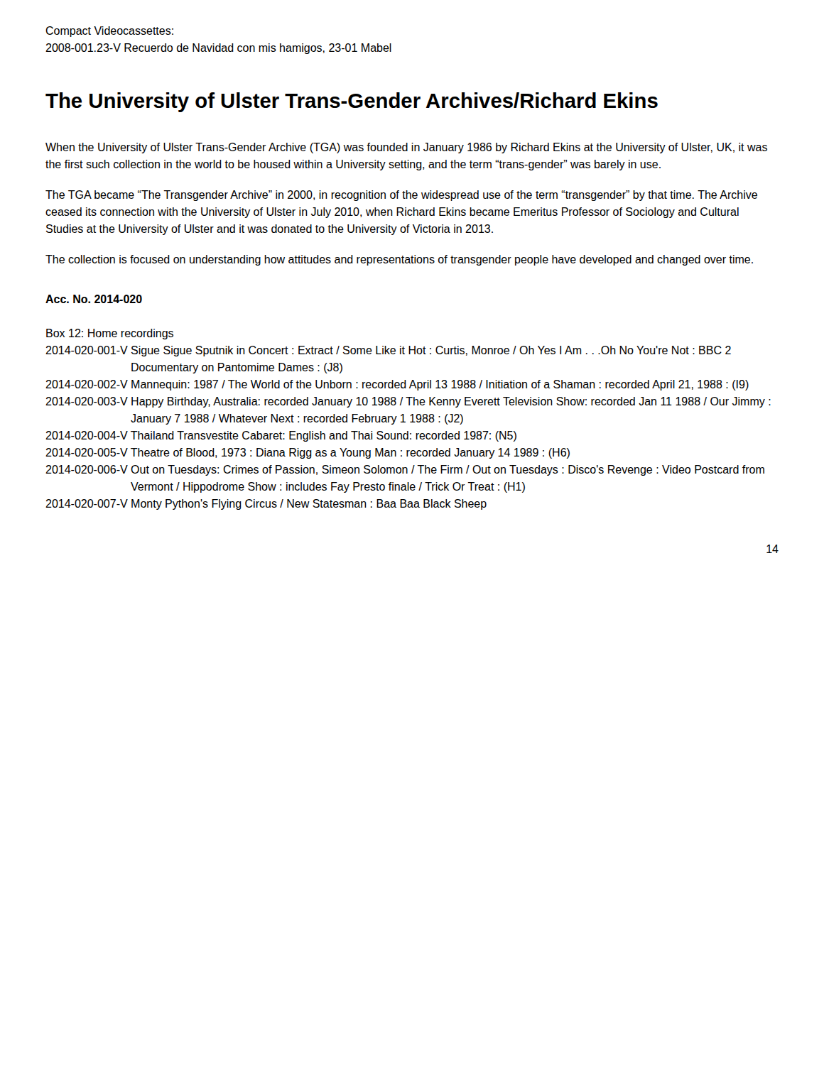Compact Videocassettes:
2008-001.23-V Recuerdo de Navidad con mis hamigos, 23-01 Mabel
The University of Ulster Trans-Gender Archives/Richard Ekins
When the University of Ulster Trans-Gender Archive (TGA) was founded in January 1986 by Richard Ekins at the University of Ulster, UK, it was the first such collection in the world to be housed within a University setting, and the term “trans-gender” was barely in use.
The TGA became “The Transgender Archive” in 2000, in recognition of the widespread use of the term “transgender” by that time. The Archive ceased its connection with the University of Ulster in July 2010, when Richard Ekins became Emeritus Professor of Sociology and Cultural Studies at the University of Ulster and it was donated to the University of Victoria in 2013.
The collection is focused on understanding how attitudes and representations of transgender people have developed and changed over time.
Acc. No. 2014-020
Box 12: Home recordings
2014-020-001-V Sigue Sigue Sputnik in Concert : Extract / Some Like it Hot : Curtis, Monroe / Oh Yes I Am . . .Oh No You're Not : BBC 2 Documentary on Pantomime Dames : (J8)
2014-020-002-V Mannequin: 1987 / The World of the Unborn : recorded April 13 1988 / Initiation of a Shaman : recorded April 21, 1988 : (I9)
2014-020-003-V Happy Birthday, Australia: recorded January 10 1988 / The Kenny Everett Television Show: recorded Jan 11 1988 / Our Jimmy : January 7 1988 / Whatever Next : recorded February 1 1988 : (J2)
2014-020-004-V Thailand Transvestite Cabaret: English and Thai Sound: recorded 1987: (N5)
2014-020-005-V Theatre of Blood, 1973 : Diana Rigg as a Young Man : recorded January 14 1989 : (H6)
2014-020-006-V Out on Tuesdays: Crimes of Passion, Simeon Solomon / The Firm / Out on Tuesdays : Disco's Revenge : Video Postcard from Vermont / Hippodrome Show : includes Fay Presto finale / Trick Or Treat : (H1)
2014-020-007-V Monty Python's Flying Circus / New Statesman : Baa Baa Black Sheep
14